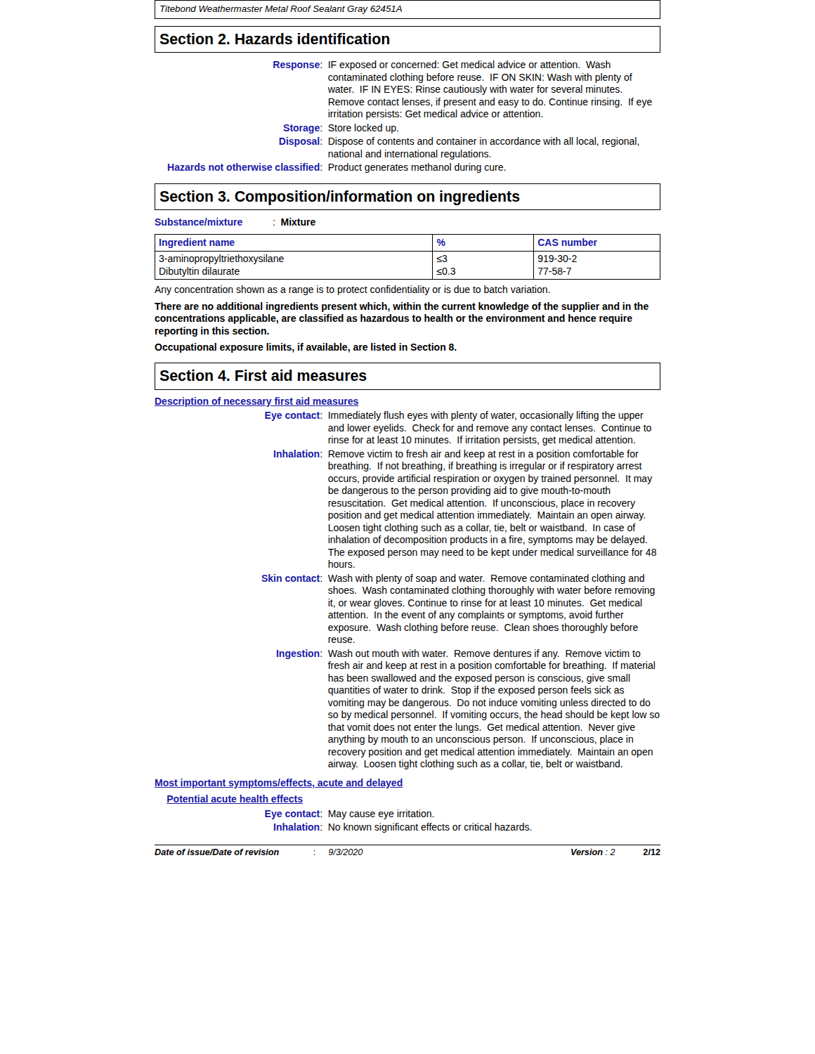Titebond Weathermaster Metal Roof Sealant Gray 62451A
Section 2. Hazards identification
| Response | : | IF exposed or concerned: Get medical advice or attention. Wash contaminated clothing before reuse. IF ON SKIN: Wash with plenty of water. IF IN EYES: Rinse cautiously with water for several minutes. Remove contact lenses, if present and easy to do. Continue rinsing. If eye irritation persists: Get medical advice or attention. |
| Storage | : | Store locked up. |
| Disposal | : | Dispose of contents and container in accordance with all local, regional, national and international regulations. |
| Hazards not otherwise classified | : | Product generates methanol during cure. |
Section 3. Composition/information on ingredients
| Substance/mixture | : | Mixture |
| Ingredient name | % | CAS number |
| --- | --- | --- |
| 3-aminopropyltriethoxysilane Dibutyltin dilaurate | ≤3 ≤0.3 | 919-30-2 77-58-7 |
Any concentration shown as a range is to protect confidentiality or is due to batch variation.
There are no additional ingredients present which, within the current knowledge of the supplier and in the concentrations applicable, are classified as hazardous to health or the environment and hence require reporting in this section.
Occupational exposure limits, if available, are listed in Section 8.
Section 4. First aid measures
Description of necessary first aid measures
| Eye contact | : | Immediately flush eyes with plenty of water, occasionally lifting the upper and lower eyelids. Check for and remove any contact lenses. Continue to rinse for at least 10 minutes. If irritation persists, get medical attention. |
| Inhalation | : | Remove victim to fresh air and keep at rest in a position comfortable for breathing. If not breathing, if breathing is irregular or if respiratory arrest occurs, provide artificial respiration or oxygen by trained personnel. It may be dangerous to the person providing aid to give mouth-to-mouth resuscitation. Get medical attention. If unconscious, place in recovery position and get medical attention immediately. Maintain an open airway. Loosen tight clothing such as a collar, tie, belt or waistband. In case of inhalation of decomposition products in a fire, symptoms may be delayed. The exposed person may need to be kept under medical surveillance for 48 hours. |
| Skin contact | : | Wash with plenty of soap and water. Remove contaminated clothing and shoes. Wash contaminated clothing thoroughly with water before removing it, or wear gloves. Continue to rinse for at least 10 minutes. Get medical attention. In the event of any complaints or symptoms, avoid further exposure. Wash clothing before reuse. Clean shoes thoroughly before reuse. |
| Ingestion | : | Wash out mouth with water. Remove dentures if any. Remove victim to fresh air and keep at rest in a position comfortable for breathing. If material has been swallowed and the exposed person is conscious, give small quantities of water to drink. Stop if the exposed person feels sick as vomiting may be dangerous. Do not induce vomiting unless directed to do so by medical personnel. If vomiting occurs, the head should be kept low so that vomit does not enter the lungs. Get medical attention. Never give anything by mouth to an unconscious person. If unconscious, place in recovery position and get medical attention immediately. Maintain an open airway. Loosen tight clothing such as a collar, tie, belt or waistband. |
Most important symptoms/effects, acute and delayed
Potential acute health effects
| Eye contact | : | May cause eye irritation. |
| Inhalation | : | No known significant effects or critical hazards. |
| Date of issue/Date of revision | : | 9/3/2020 | Version : 2 | 2/12 |